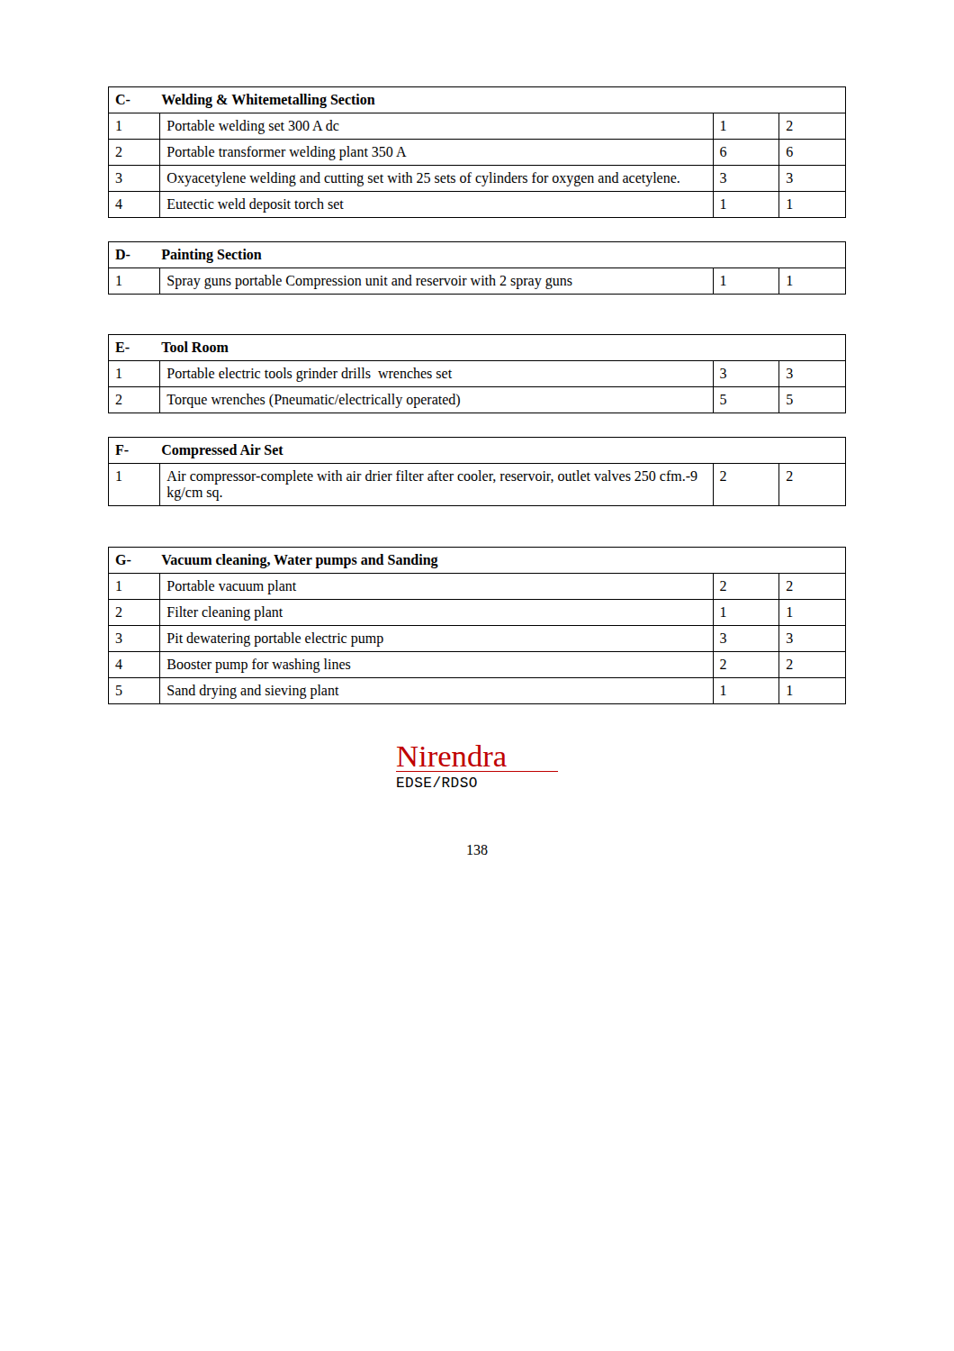| C- Welding & Whitemetalling Section |
| 1 | Portable welding set 300 A dc | 1 | 2 |
| 2 | Portable transformer welding plant 350 A | 6 | 6 |
| 3 | Oxyacetylene welding and cutting set with 25 sets of cylinders for oxygen and acetylene. | 3 | 3 |
| 4 | Eutectic weld deposit torch set | 1 | 1 |
| D- Painting Section |
| 1 | Spray guns portable Compression unit and reservoir with 2 spray guns | 1 | 1 |
| E- Tool Room |
| 1 | Portable electric tools grinder drills wrenches set | 3 | 3 |
| 2 | Torque wrenches (Pneumatic/electrically operated) | 5 | 5 |
| F- Compressed Air Set |
| 1 | Air compressor-complete with air drier filter after cooler, reservoir, outlet valves 250 cfm.-9 kg/cm sq. | 2 | 2 |
| G- Vacuum cleaning, Water pumps and Sanding |
| 1 | Portable vacuum plant | 2 | 2 |
| 2 | Filter cleaning plant | 1 | 1 |
| 3 | Pit dewatering portable electric pump | 3 | 3 |
| 4 | Booster pump for washing lines | 2 | 2 |
| 5 | Sand drying and sieving plant | 1 | 1 |
Nirendra
EDSE/RDSO
138